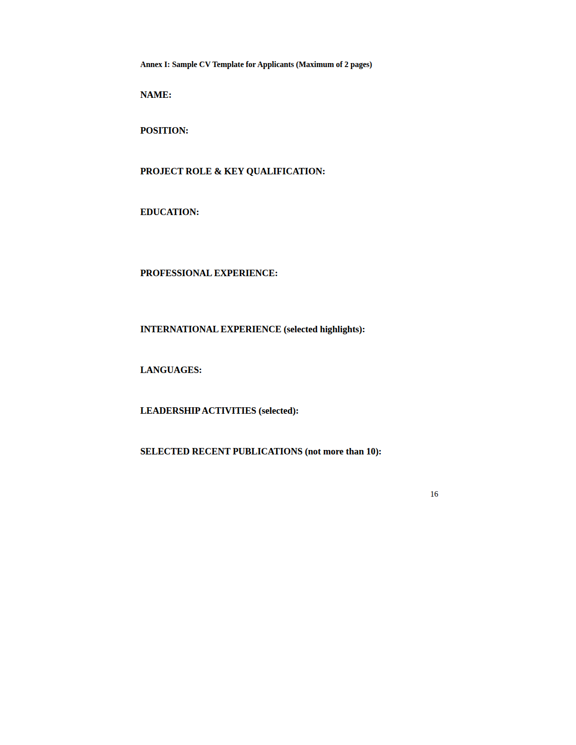Annex I: Sample CV Template for Applicants (Maximum of 2 pages)
NAME:
POSITION:
PROJECT ROLE & KEY QUALIFICATION:
EDUCATION:
PROFESSIONAL EXPERIENCE:
INTERNATIONAL EXPERIENCE (selected highlights):
LANGUAGES:
LEADERSHIP ACTIVITIES (selected):
SELECTED RECENT PUBLICATIONS (not more than 10):
16